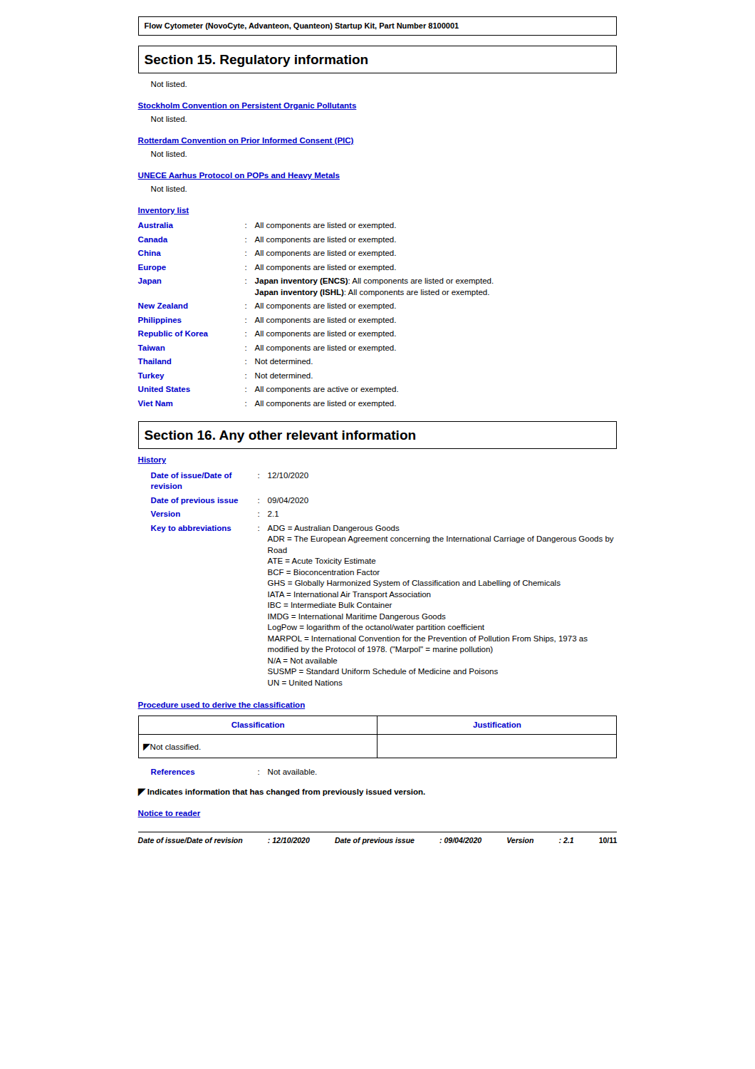Flow Cytometer (NovoCyte, Advanteon, Quanteon) Startup Kit, Part Number 8100001
Section 15. Regulatory information
Not listed.
Stockholm Convention on Persistent Organic Pollutants
Not listed.
Rotterdam Convention on Prior Informed Consent (PIC)
Not listed.
UNECE Aarhus Protocol on POPs and Heavy Metals
Not listed.
Inventory list
| Australia | : | All components are listed or exempted. |
| Canada | : | All components are listed or exempted. |
| China | : | All components are listed or exempted. |
| Europe | : | All components are listed or exempted. |
| Japan | : | Japan inventory (ENCS) : All components are listed or exempted. Japan inventory (ISHL) : All components are listed or exempted. |
| New Zealand | : | All components are listed or exempted. |
| Philippines | : | All components are listed or exempted. |
| Republic of Korea | : | All components are listed or exempted. |
| Taiwan | : | All components are listed or exempted. |
| Thailand | : | Not determined. |
| Turkey | : | Not determined. |
| United States | : | All components are active or exempted. |
| Viet Nam | : | All components are listed or exempted. |
Section 16. Any other relevant information
History
| Date of issue/Date of revision | : | 12/10/2020 |
| Date of previous issue | : | 09/04/2020 |
| Version | : | 2.1 |
| Key to abbreviations | : | ADG = Australian Dangerous Goods ADR = The European Agreement concerning the International Carriage of Dangerous Goods by Road ATE = Acute Toxicity Estimate BCF = Bioconcentration Factor GHS = Globally Harmonized System of Classification and Labelling of Chemicals IATA = International Air Transport Association IBC = Intermediate Bulk Container IMDG = International Maritime Dangerous Goods LogPow = logarithm of the octanol/water partition coefficient MARPOL = International Convention for the Prevention of Pollution From Ships, 1973 as modified by the Protocol of 1978. ("Marpol" = marine pollution) N/A = Not available SUSMP = Standard Uniform Schedule of Medicine and Poisons UN = United Nations |
Procedure used to derive the classification
| Classification | Justification |
| --- | --- |
| ◤ Not classified. | |
| References | : | Not available. |
◤ Indicates information that has changed from previously issued version.
Notice to reader
Date of issue/Date of revision : 12/10/2020 Date of previous issue : 09/04/2020 Version : 2.1 10/11